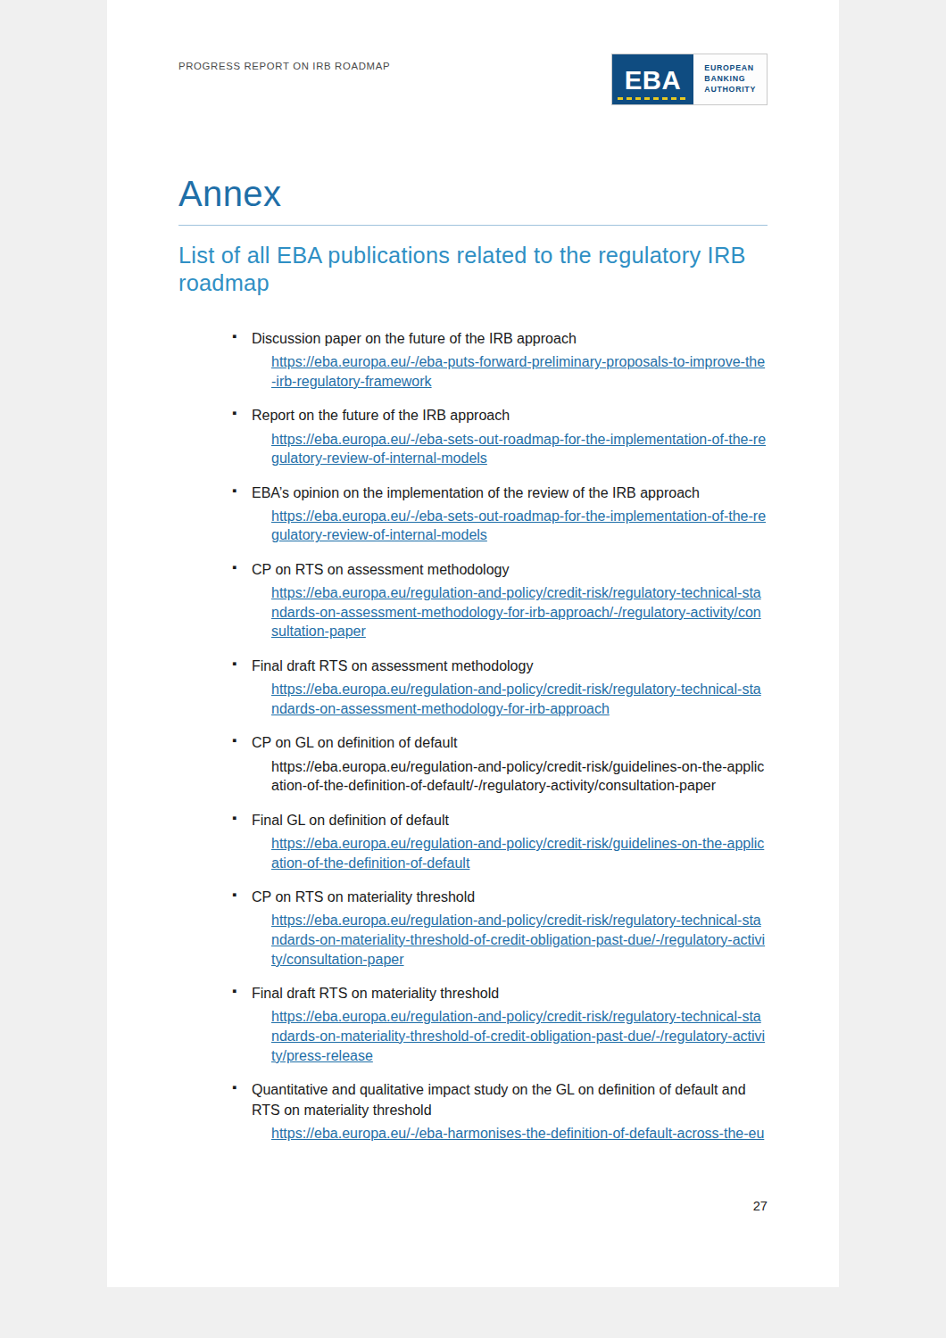Progress report on IRB roadmap
EBA
European Banking Authority
Annex
List of all EBA publications related to the regulatory IRB roadmap
Discussion paper on the future of the IRB approach
https://eba.europa.eu/-/eba-puts-forward-preliminary-proposals-to-improve-the-irb-regulatory-framework
Report on the future of the IRB approach
https://eba.europa.eu/-/eba-sets-out-roadmap-for-the-implementation-of-the-regulatory-review-of-internal-models
EBA’s opinion on the implementation of the review of the IRB approach
https://eba.europa.eu/-/eba-sets-out-roadmap-for-the-implementation-of-the-regulatory-review-of-internal-models
CP on RTS on assessment methodology
https://eba.europa.eu/regulation-and-policy/credit-risk/regulatory-technical-standards-on-assessment-methodology-for-irb-approach/-/regulatory-activity/consultation-paper
Final draft RTS on assessment methodology
https://eba.europa.eu/regulation-and-policy/credit-risk/regulatory-technical-standards-on-assessment-methodology-for-irb-approach
CP on GL on definition of default
https://eba.europa.eu/regulation-and-policy/credit-risk/guidelines-on-the-application-of-the-definition-of-default/-/regulatory-activity/consultation-paper
Final GL on definition of default
https://eba.europa.eu/regulation-and-policy/credit-risk/guidelines-on-the-application-of-the-definition-of-default
CP on RTS on materiality threshold
https://eba.europa.eu/regulation-and-policy/credit-risk/regulatory-technical-standards-on-materiality-threshold-of-credit-obligation-past-due/-/regulatory-activity/consultation-paper
Final draft RTS on materiality threshold
https://eba.europa.eu/regulation-and-policy/credit-risk/regulatory-technical-standards-on-materiality-threshold-of-credit-obligation-past-due/-/regulatory-activity/press-release
Quantitative and qualitative impact study on the GL on definition of default and RTS on materiality threshold
https://eba.europa.eu/-/eba-harmonises-the-definition-of-default-across-the-eu
27